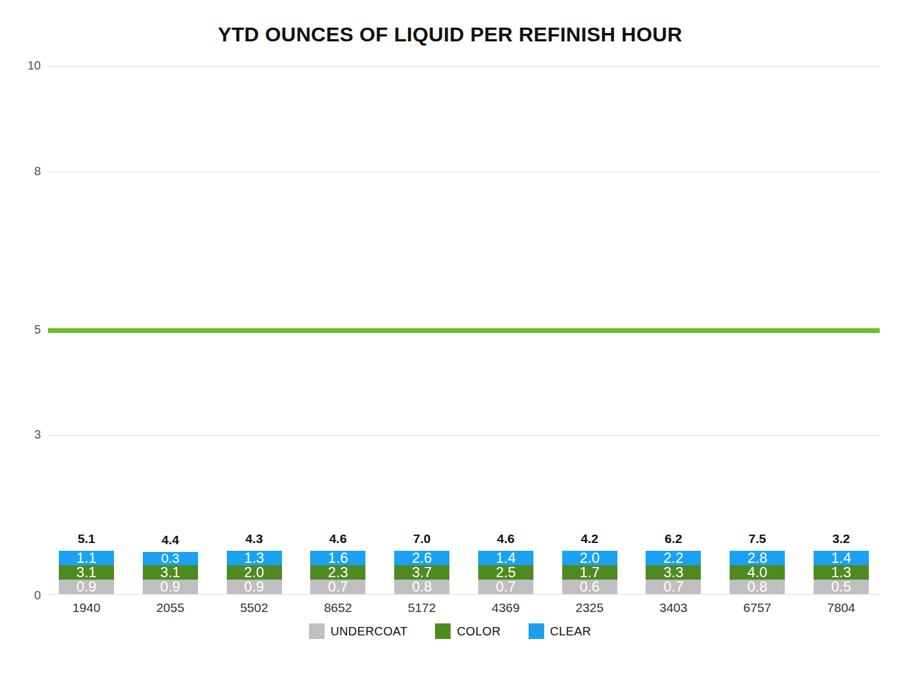YTD Ounces of Liquid per Refinish Hour
10
8
5
3
0
5.1
1.1
3.1
0.9
4.4
0.3
3.1
0.9
4.3
1.3
2.0
0.9
4.6
1.6
2.3
0.7
7.0
2.6
3.7
0.8
4.6
1.4
2.5
0.7
4.2
2.0
1.7
0.6
6.2
2.2
3.3
0.7
7.5
2.8
4.0
0.8
3.2
1.4
1.3
0.5
1940
2055
5502
8652
5172
4369
2325
3403
6757
7804
UNDERCOAT
COLOR
CLEAR